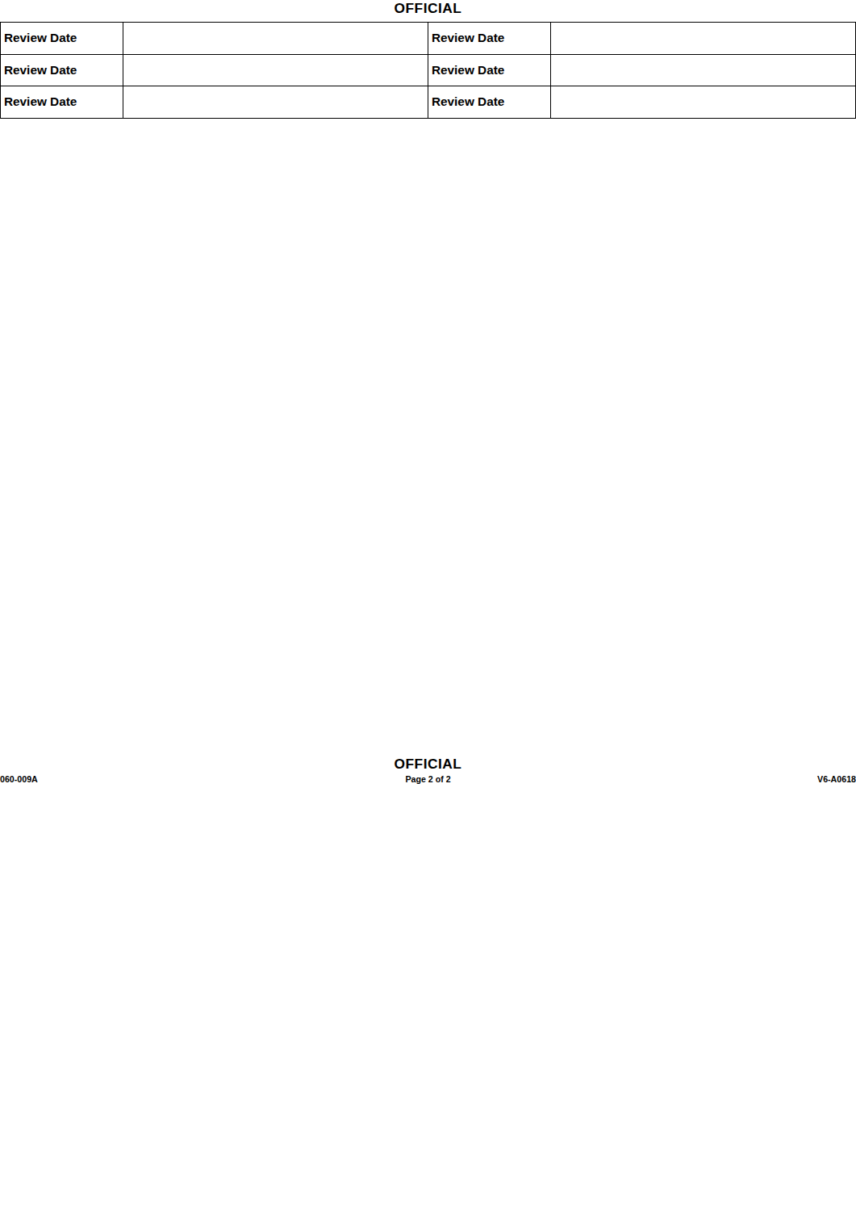OFFICIAL
| Review Date | | Review Date | |
| Review Date | | Review Date | |
| Review Date | | Review Date | |
OFFICIAL
060-009A
Page 2 of 2
V6-A0618